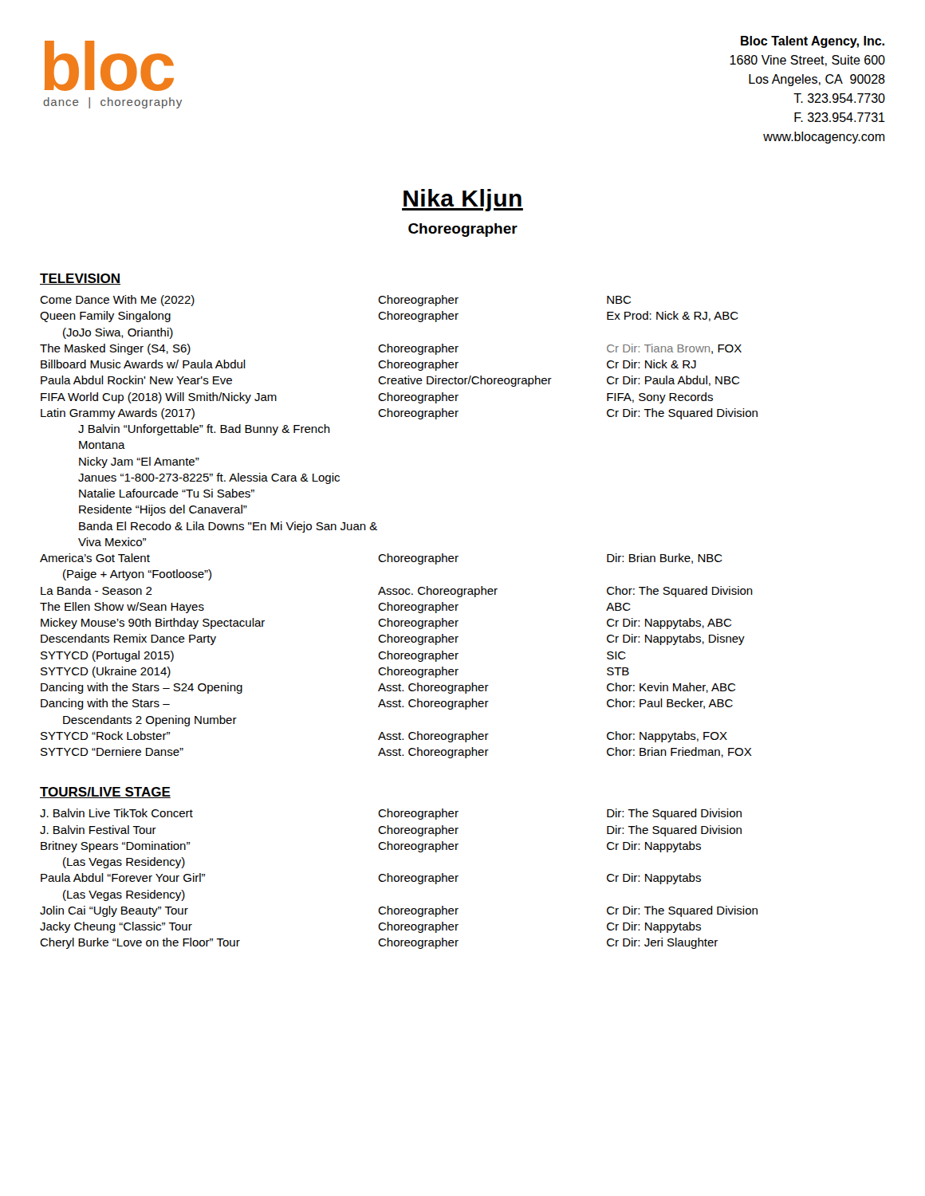bloc
dance | choreography
Bloc Talent Agency, Inc.
1680 Vine Street, Suite 600
Los Angeles, CA 90028
T. 323.954.7730
F. 323.954.7731
www.blocagency.com
Nika Kljun
Choreographer
TELEVISION
| Come Dance With Me (2022) | Choreographer | NBC |
| Queen Family Singalong | Choreographer | Ex Prod: Nick & RJ, ABC |
| (JoJo Siwa, Orianthi) | | |
| The Masked Singer (S4, S6) | Choreographer | Cr Dir: Tiana Brown , FOX |
| Billboard Music Awards w/ Paula Abdul | Choreographer | Cr Dir: Nick & RJ |
| Paula Abdul Rockin' New Year's Eve | Creative Director/Choreographer | Cr Dir: Paula Abdul, NBC |
| FIFA World Cup (2018) Will Smith/Nicky Jam | Choreographer | FIFA, Sony Records |
| Latin Grammy Awards (2017) | Choreographer | Cr Dir: The Squared Division |
| J Balvin “Unforgettable” ft. Bad Bunny & French Montana | | |
| Nicky Jam “El Amante” | | |
| Janues “1-800-273-8225” ft. Alessia Cara & Logic | | |
| Natalie Lafourcade “Tu Si Sabes” | | |
| Residente “Hijos del Canaveral” | | |
| Banda El Recodo & Lila Downs "En Mi Viejo San Juan & Viva Mexico” | | |
| America’s Got Talent | Choreographer | Dir: Brian Burke, NBC |
| (Paige + Artyon “Footloose”) | | |
| La Banda - Season 2 | Assoc. Choreographer | Chor: The Squared Division |
| The Ellen Show w/Sean Hayes | Choreographer | ABC |
| Mickey Mouse’s 90th Birthday Spectacular | Choreographer | Cr Dir: Nappytabs, ABC |
| Descendants Remix Dance Party | Choreographer | Cr Dir: Nappytabs, Disney |
| SYTYCD (Portugal 2015) | Choreographer | SIC |
| SYTYCD (Ukraine 2014) | Choreographer | STB |
| Dancing with the Stars – S24 Opening | Asst. Choreographer | Chor: Kevin Maher, ABC |
| Dancing with the Stars – | Asst. Choreographer | Chor: Paul Becker, ABC |
| Descendants 2 Opening Number | | |
| SYTYCD “Rock Lobster” | Asst. Choreographer | Chor: Nappytabs, FOX |
| SYTYCD “Derniere Danse” | Asst. Choreographer | Chor: Brian Friedman, FOX |
TOURS/LIVE STAGE
| J. Balvin Live TikTok Concert | Choreographer | Dir: The Squared Division |
| J. Balvin Festival Tour | Choreographer | Dir: The Squared Division |
| Britney Spears “Domination” | Choreographer | Cr Dir: Nappytabs |
| (Las Vegas Residency) | | |
| Paula Abdul “Forever Your Girl” | Choreographer | Cr Dir: Nappytabs |
| (Las Vegas Residency) | | |
| Jolin Cai “Ugly Beauty” Tour | Choreographer | Cr Dir: The Squared Division |
| Jacky Cheung “Classic” Tour | Choreographer | Cr Dir: Nappytabs |
| Cheryl Burke “Love on the Floor” Tour | Choreographer | Cr Dir: Jeri Slaughter |